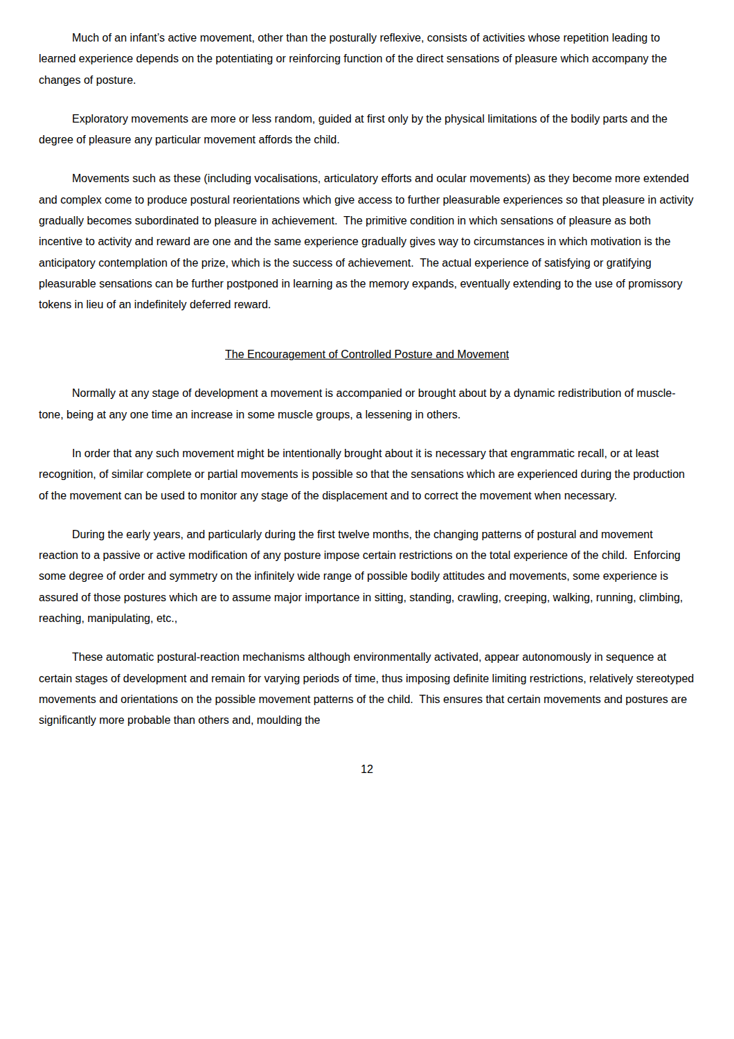Much of an infant’s active movement, other than the posturally reflexive, consists of activities whose repetition leading to learned experience depends on the potentiating or reinforcing function of the direct sensations of pleasure which accompany the changes of posture.
Exploratory movements are more or less random, guided at first only by the physical limitations of the bodily parts and the degree of pleasure any particular movement affords the child.
Movements such as these (including vocalisations, articulatory efforts and ocular movements) as they become more extended and complex come to produce postural reorientations which give access to further pleasurable experiences so that pleasure in activity gradually becomes subordinated to pleasure in achievement. The primitive condition in which sensations of pleasure as both incentive to activity and reward are one and the same experience gradually gives way to circumstances in which motivation is the anticipatory contemplation of the prize, which is the success of achievement. The actual experience of satisfying or gratifying pleasurable sensations can be further postponed in learning as the memory expands, eventually extending to the use of promissory tokens in lieu of an indefinitely deferred reward.
The Encouragement of Controlled Posture and Movement
Normally at any stage of development a movement is accompanied or brought about by a dynamic redistribution of muscle-tone, being at any one time an increase in some muscle groups, a lessening in others.
In order that any such movement might be intentionally brought about it is necessary that engrammatic recall, or at least recognition, of similar complete or partial movements is possible so that the sensations which are experienced during the production of the movement can be used to monitor any stage of the displacement and to correct the movement when necessary.
During the early years, and particularly during the first twelve months, the changing patterns of postural and movement reaction to a passive or active modification of any posture impose certain restrictions on the total experience of the child. Enforcing some degree of order and symmetry on the infinitely wide range of possible bodily attitudes and movements, some experience is assured of those postures which are to assume major importance in sitting, standing, crawling, creeping, walking, running, climbing, reaching, manipulating, etc.,
These automatic postural-reaction mechanisms although environmentally activated, appear autonomously in sequence at certain stages of development and remain for varying periods of time, thus imposing definite limiting restrictions, relatively stereotyped movements and orientations on the possible movement patterns of the child. This ensures that certain movements and postures are significantly more probable than others and, moulding the
12